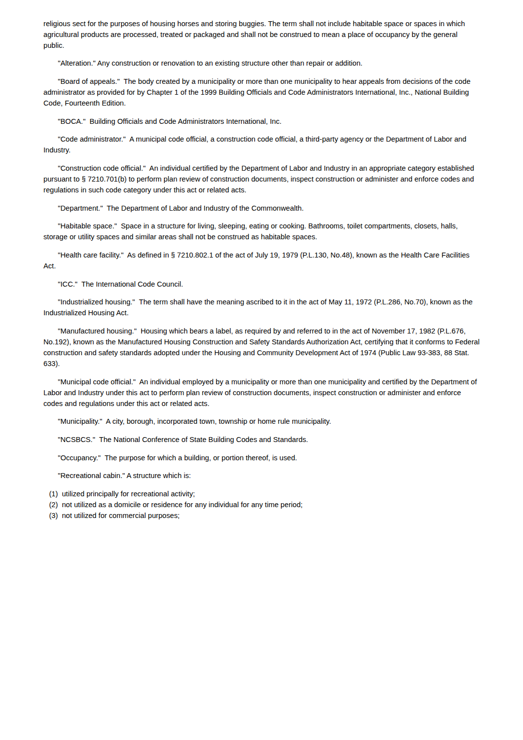religious sect for the purposes of housing horses and storing buggies. The term shall not include habitable space or spaces in which agricultural products are processed, treated or packaged and shall not be construed to mean a place of occupancy by the general public.
"Alteration." Any construction or renovation to an existing structure other than repair or addition.
"Board of appeals." The body created by a municipality or more than one municipality to hear appeals from decisions of the code administrator as provided for by Chapter 1 of the 1999 Building Officials and Code Administrators International, Inc., National Building Code, Fourteenth Edition.
"BOCA." Building Officials and Code Administrators International, Inc.
"Code administrator." A municipal code official, a construction code official, a third-party agency or the Department of Labor and Industry.
"Construction code official." An individual certified by the Department of Labor and Industry in an appropriate category established pursuant to § 7210.701(b) to perform plan review of construction documents, inspect construction or administer and enforce codes and regulations in such code category under this act or related acts.
"Department." The Department of Labor and Industry of the Commonwealth.
"Habitable space." Space in a structure for living, sleeping, eating or cooking. Bathrooms, toilet compartments, closets, halls, storage or utility spaces and similar areas shall not be construed as habitable spaces.
"Health care facility." As defined in § 7210.802.1 of the act of July 19, 1979 (P.L.130, No.48), known as the Health Care Facilities Act.
"ICC." The International Code Council.
"Industrialized housing." The term shall have the meaning ascribed to it in the act of May 11, 1972 (P.L.286, No.70), known as the Industrialized Housing Act.
"Manufactured housing." Housing which bears a label, as required by and referred to in the act of November 17, 1982 (P.L.676, No.192), known as the Manufactured Housing Construction and Safety Standards Authorization Act, certifying that it conforms to Federal construction and safety standards adopted under the Housing and Community Development Act of 1974 (Public Law 93-383, 88 Stat. 633).
"Municipal code official." An individual employed by a municipality or more than one municipality and certified by the Department of Labor and Industry under this act to perform plan review of construction documents, inspect construction or administer and enforce codes and regulations under this act or related acts.
"Municipality." A city, borough, incorporated town, township or home rule municipality.
"NCSBCS." The National Conference of State Building Codes and Standards.
"Occupancy." The purpose for which a building, or portion thereof, is used.
"Recreational cabin." A structure which is:
(1) utilized principally for recreational activity;
(2) not utilized as a domicile or residence for any individual for any time period;
(3) not utilized for commercial purposes;